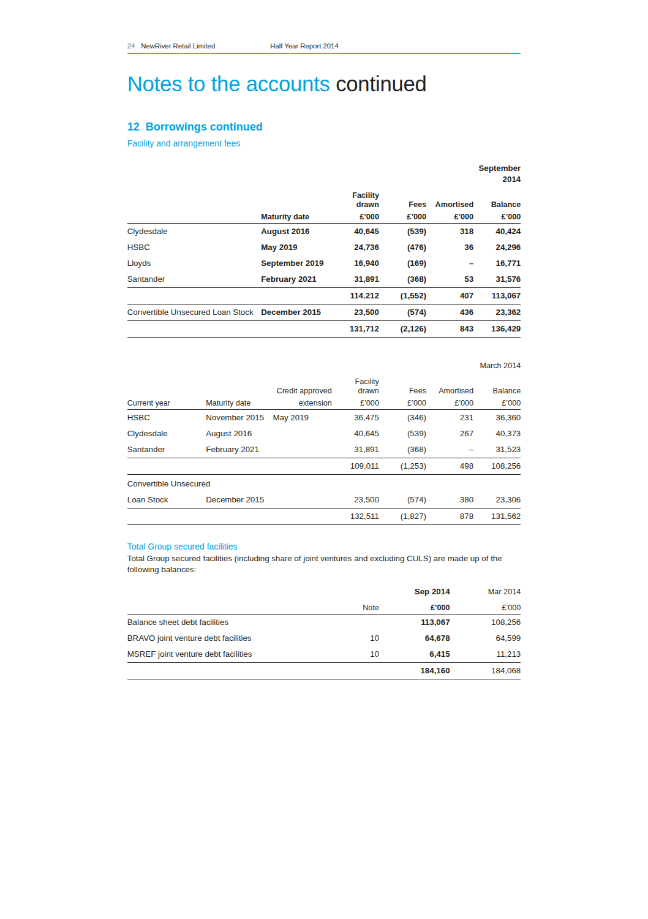24 NewRiver Retail Limited Half Year Report 2014
Notes to the accounts continued
12 Borrowings continued
Facility and arrangement fees
| | | | | | September 2014 |
| | | Facility drawn | Fees | Amortised | Balance |
| | Maturity date | £’000 | £’000 | £’000 | £’000 |
| Clydesdale | August 2016 | 40,645 | (539) | 318 | 40,424 |
| HSBC | May 2019 | 24,736 | (476) | 36 | 24,296 |
| Lloyds | September 2019 | 16,940 | (169) | – | 16,771 |
| Santander | February 2021 | 31,891 | (368) | 53 | 31,576 |
| | | 114.212 | (1,552) | 407 | 113,067 |
| Convertible Unsecured Loan Stock | December 2015 | 23,500 | (574) | 436 | 23,362 |
| | | 131,712 | (2,126) | 843 | 136,429 |
| | | | | | | March 2014 |
| | | Credit approved | Facility drawn | Fees | Amortised | Balance |
| Current year | Maturity date | extension | £’000 | £’000 | £’000 | £’000 |
| HSBC | November 2015 | May 2019 | 36,475 | (346) | 231 | 36,360 |
| Clydesdale | August 2016 | | 40,645 | (539) | 267 | 40,373 |
| Santander | February 2021 | | 31,891 | (368) | – | 31,523 |
| | | | 109,011 | (1,253) | 498 | 108,256 |
| Convertible Unsecured |
| Loan Stock | December 2015 | | 23,500 | (574) | 380 | 23,306 |
| | | | 132,511 | (1,827) | 878 | 131,562 |
Total Group secured facilities
Total Group secured facilities (including share of joint ventures and excluding CULS) are made up of the
following balances:
| | | Sep 2014 | Mar 2014 |
| | Note | £’000 | £’000 |
| Balance sheet debt facilities | | 113,067 | 108,256 |
| BRAVO joint venture debt facilities | 10 | 64,678 | 64,599 |
| MSREF joint venture debt facilities | 10 | 6,415 | 11,213 |
| | | 184,160 | 184,068 |